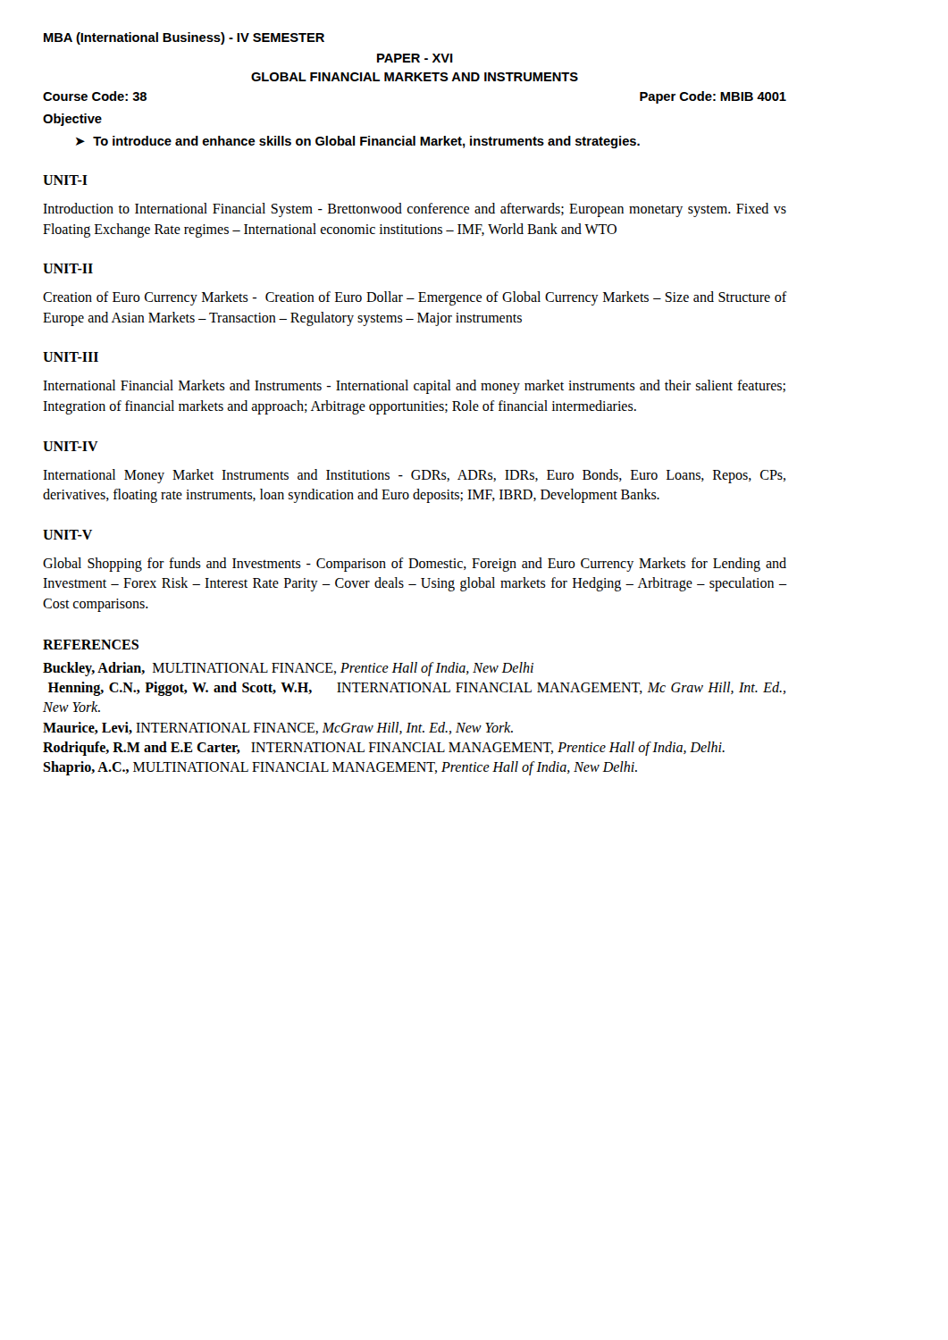MBA (International Business) - IV SEMESTER
PAPER - XVI
GLOBAL FINANCIAL MARKETS AND INSTRUMENTS
Course Code: 38 Paper Code: MBIB 4001
Objective
To introduce and enhance skills on Global Financial Market, instruments and strategies.
UNIT-I
Introduction to International Financial System - Brettonwood conference and afterwards; European monetary system. Fixed vs Floating Exchange Rate regimes – International economic institutions – IMF, World Bank and WTO
UNIT-II
Creation of Euro Currency Markets - Creation of Euro Dollar – Emergence of Global Currency Markets – Size and Structure of Europe and Asian Markets – Transaction – Regulatory systems – Major instruments
UNIT-III
International Financial Markets and Instruments - International capital and money market instruments and their salient features; Integration of financial markets and approach; Arbitrage opportunities; Role of financial intermediaries.
UNIT-IV
International Money Market Instruments and Institutions - GDRs, ADRs, IDRs, Euro Bonds, Euro Loans, Repos, CPs, derivatives, floating rate instruments, loan syndication and Euro deposits; IMF, IBRD, Development Banks.
UNIT-V
Global Shopping for funds and Investments - Comparison of Domestic, Foreign and Euro Currency Markets for Lending and Investment – Forex Risk – Interest Rate Parity – Cover deals – Using global markets for Hedging – Arbitrage – speculation – Cost comparisons.
REFERENCES
Buckley, Adrian, MULTINATIONAL FINANCE, Prentice Hall of India, New Delhi
Henning, C.N., Piggot, W. and Scott, W.H, INTERNATIONAL FINANCIAL MANAGEMENT, Mc Graw Hill, Int. Ed., New York.
Maurice, Levi, INTERNATIONAL FINANCE, McGraw Hill, Int. Ed., New York.
Rodriqufe, R.M and E.E Carter, INTERNATIONAL FINANCIAL MANAGEMENT, Prentice Hall of India, Delhi.
Shaprio, A.C., MULTINATIONAL FINANCIAL MANAGEMENT, Prentice Hall of India, New Delhi.